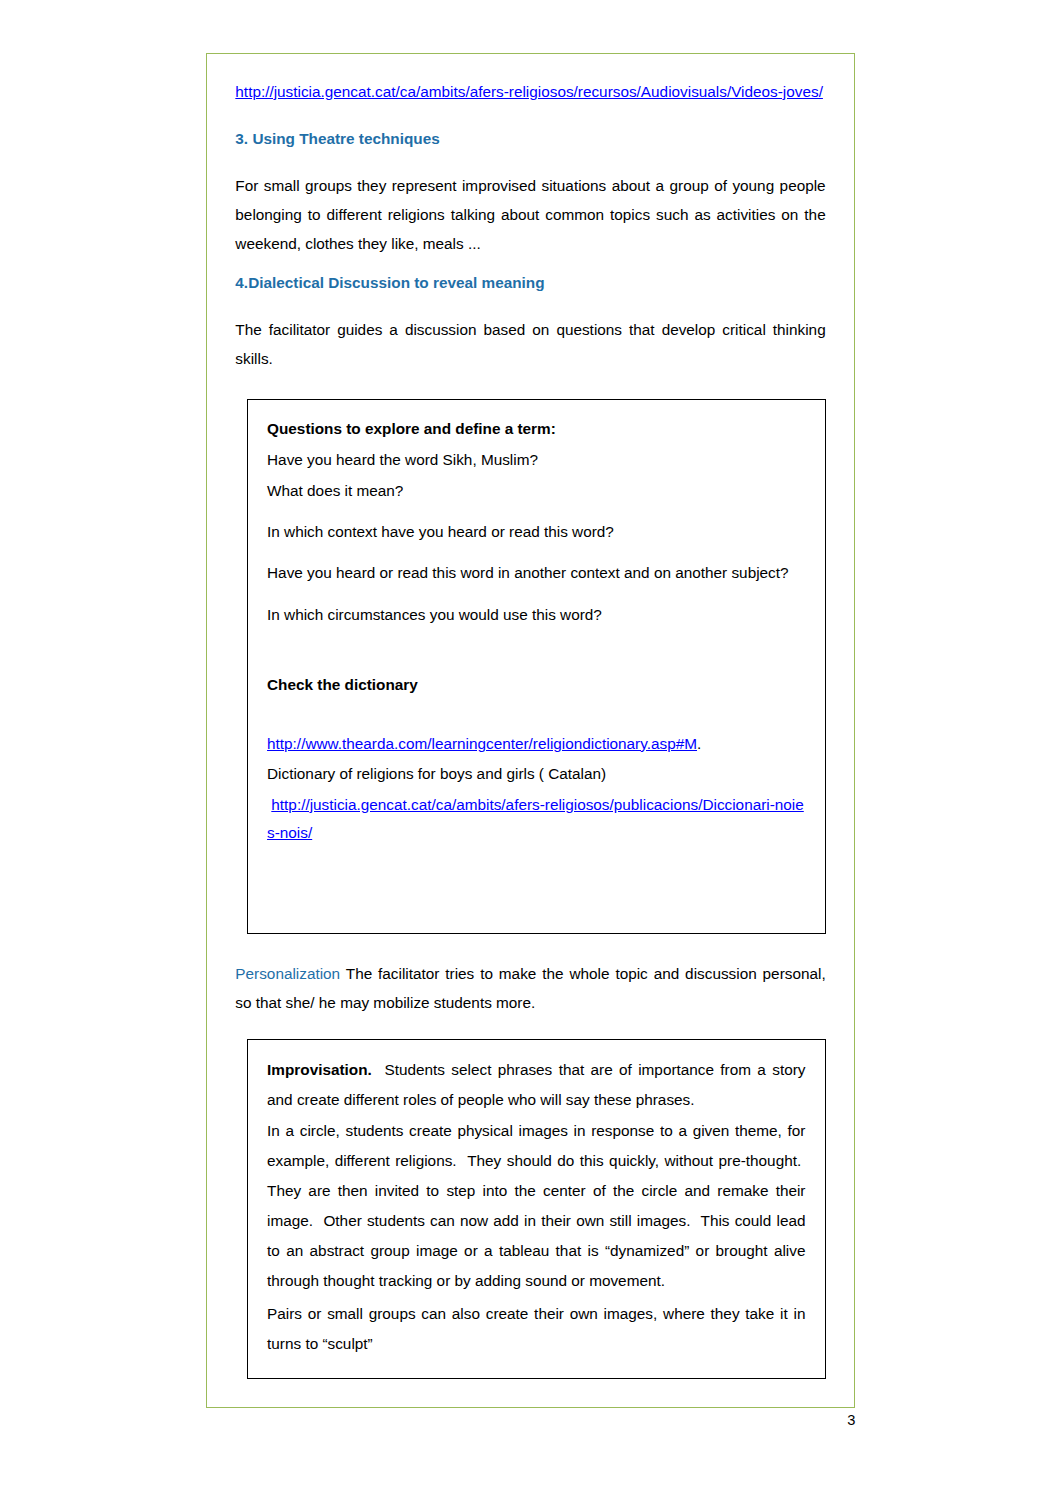http://justicia.gencat.cat/ca/ambits/afers-religiosos/recursos/Audiovisuals/Videos-joves/
3. Using Theatre techniques
For small groups they represent improvised situations about a group of young people belonging to different religions talking about common topics such as activities on the weekend, clothes they like, meals ...
4.Dialectical Discussion to reveal meaning
The facilitator guides a discussion based on questions that develop critical thinking skills.
Questions to explore and define a term:
Have you heard the word Sikh, Muslim?
What does it mean?
In which context have you heard or read this word?
Have you heard or read this word in another context and on another subject?
In which circumstances you would use this word?
Check the dictionary
http://www.thearda.com/learningcenter/religiondictionary.asp#M.
Dictionary of religions for boys and girls ( Catalan)
http://justicia.gencat.cat/ca/ambits/afers-religiosos/publicacions/Diccionari-noies-nois/
Personalization The facilitator tries to make the whole topic and discussion personal, so that she/ he may mobilize students more.
Improvisation. Students select phrases that are of importance from a story and create different roles of people who will say these phrases.
In a circle, students create physical images in response to a given theme, for example, different religions. They should do this quickly, without pre-thought. They are then invited to step into the center of the circle and remake their image. Other students can now add in their own still images. This could lead to an abstract group image or a tableau that is “dynamized” or brought alive through thought tracking or by adding sound or movement.
Pairs or small groups can also create their own images, where they take it in turns to “sculpt”
3